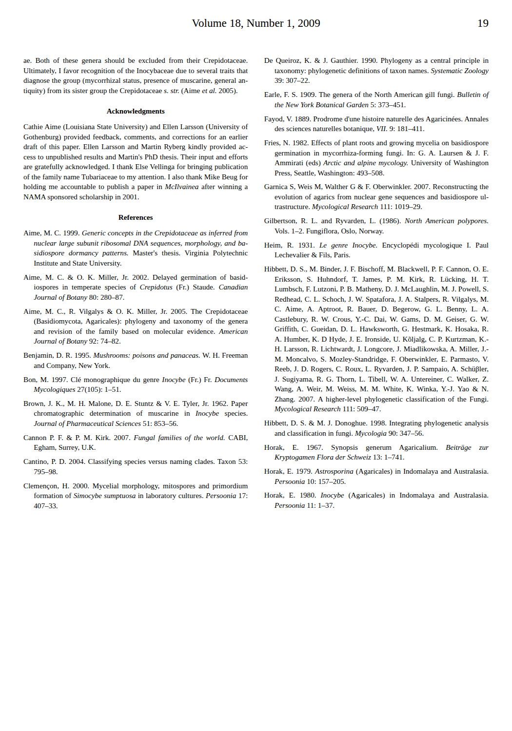Volume 18, Number 1, 2009 19
ae. Both of these genera should be excluded from their Crepidotaceae. Ultimately, I favor recognition of the Inocybaceae due to several traits that diagnose the group (mycorrhizal status, presence of muscarine, general antiquity) from its sister group the Crepidotaceae s. str. (Aime et al. 2005).
Acknowledgments
Cathie Aime (Louisiana State University) and Ellen Larsson (University of Gothenburg) provided feedback, comments, and corrections for an earlier draft of this paper. Ellen Larsson and Martin Ryberg kindly provided access to unpublished results and Martin's PhD thesis. Their input and efforts are gratefully acknowledged. I thank Else Vellinga for bringing publication of the family name Tubariaceae to my attention. I also thank Mike Beug for holding me accountable to publish a paper in McIlvainea after winning a NAMA sponsored scholarship in 2001.
References
Aime, M. C. 1999. Generic concepts in the Crepidotaceae as inferred from nuclear large subunit ribosomal DNA sequences, morphology, and basidiospore dormancy patterns. Master's thesis. Virginia Polytechnic Institute and State University.
Aime, M. C. & O. K. Miller, Jr. 2002. Delayed germination of basidiospores in temperate species of Crepidotus (Fr.) Staude. Canadian Journal of Botany 80: 280–87.
Aime, M. C., R. Vilgalys & O. K. Miller, Jr. 2005. The Crepidotaceae (Basidiomycota, Agaricales): phylogeny and taxonomy of the genera and revision of the family based on molecular evidence. American Journal of Botany 92: 74–82.
Benjamin, D. R. 1995. Mushrooms: poisons and panaceas. W. H. Freeman and Company, New York.
Bon, M. 1997. Clé monographique du genre Inocybe (Fr.) Fr. Documents Mycologiques 27(105): 1–51.
Brown, J. K., M. H. Malone, D. E. Stuntz & V. E. Tyler, Jr. 1962. Paper chromatographic determination of muscarine in Inocybe species. Journal of Pharmaceutical Sciences 51: 853–56.
Cannon P. F. & P. M. Kirk. 2007. Fungal families of the world. CABI, Egham, Surrey, U.K.
Cantino, P. D. 2004. Classifying species versus naming clades. Taxon 53: 795–98.
Clemençon, H. 2000. Mycelial morphology, mitospores and primordium formation of Simocybe sumptuosa in laboratory cultures. Persoonia 17: 407–33.
De Queiroz, K. & J. Gauthier. 1990. Phylogeny as a central principle in taxonomy: phylogenetic definitions of taxon names. Systematic Zoology 39: 307–22.
Earle, F. S. 1909. The genera of the North American gill fungi. Bulletin of the New York Botanical Garden 5: 373–451.
Fayod, V. 1889. Prodrome d'une histoire naturelle des Agaricinées. Annales des sciences naturelles botanique, VII. 9: 181–411.
Fries, N. 1982. Effects of plant roots and growing mycelia on basidiospore germination in mycorrhiza-forming fungi. In: G. A. Laursen & J. F. Ammirati (eds) Arctic and alpine mycology. University of Washington Press, Seattle, Washington: 493–508.
Garnica S, Weis M, Walther G & F. Oberwinkler. 2007. Reconstructing the evolution of agarics from nuclear gene sequences and basidiospore ultrastructure. Mycological Research 111: 1019–29.
Gilbertson, R. L. and Ryvarden, L. (1986). North American polypores. Vols. 1–2. Fungiflora, Oslo, Norway.
Heim, R. 1931. Le genre Inocybe. Encyclopédi mycologique I. Paul Lechevalier & Fils, Paris.
Hibbett, D. S., M. Binder, J. F. Bischoff, M. Blackwell, P. F. Cannon, O. E. Eriksson, S. Huhndorf, T. James, P. M. Kirk, R. Lücking, H. T. Lumbsch, F. Lutzoni, P. B. Matheny, D. J. McLaughlin, M. J. Powell, S. Redhead, C. L. Schoch, J. W. Spatafora, J. A. Stalpers, R. Vilgalys, M. C. Aime, A. Aptroot, R. Bauer, D. Begerow, G. L. Benny, L. A. Castlebury, R. W. Crous, Y.-C. Dai, W. Gams, D. M. Geiser, G. W. Griffith, C. Gueidan, D. L. Hawksworth, G. Hestmark, K. Hosaka, R. A. Humber, K. D Hyde, J. E. Ironside, U. Kõljalg, C. P. Kurtzman, K.-H. Larsson, R. Lichtwardt, J. Longcore, J. Miadlikowska, A. Miller, J.-M. Moncalvo, S. Mozley-Standridge, F. Oberwinkler, E. Parmasto, V. Reeb, J. D. Rogers, C. Roux, L. Ryvarden, J. P. Sampaio, A. Schüβler, J. Sugiyama, R. G. Thorn, L. Tibell, W. A. Untereiner, C. Walker, Z. Wang, A. Weir, M. Weiss, M. M. White, K. Winka, Y.-J. Yao & N. Zhang. 2007. A higher-level phylogenetic classification of the Fungi. Mycological Research 111: 509–47.
Hibbett, D. S. & M. J. Donoghue. 1998. Integrating phylogenetic analysis and classification in fungi. Mycologia 90: 347–56.
Horak, E. 1967. Synopsis generum Agaricalium. Beiträge zur Kryptogamen Flora der Schweiz 13: 1–741.
Horak, E. 1979. Astrosporina (Agaricales) in Indomalaya and Australasia. Persoonia 10: 157–205.
Horak, E. 1980. Inocybe (Agaricales) in Indomalaya and Australasia. Persoonia 11: 1–37.